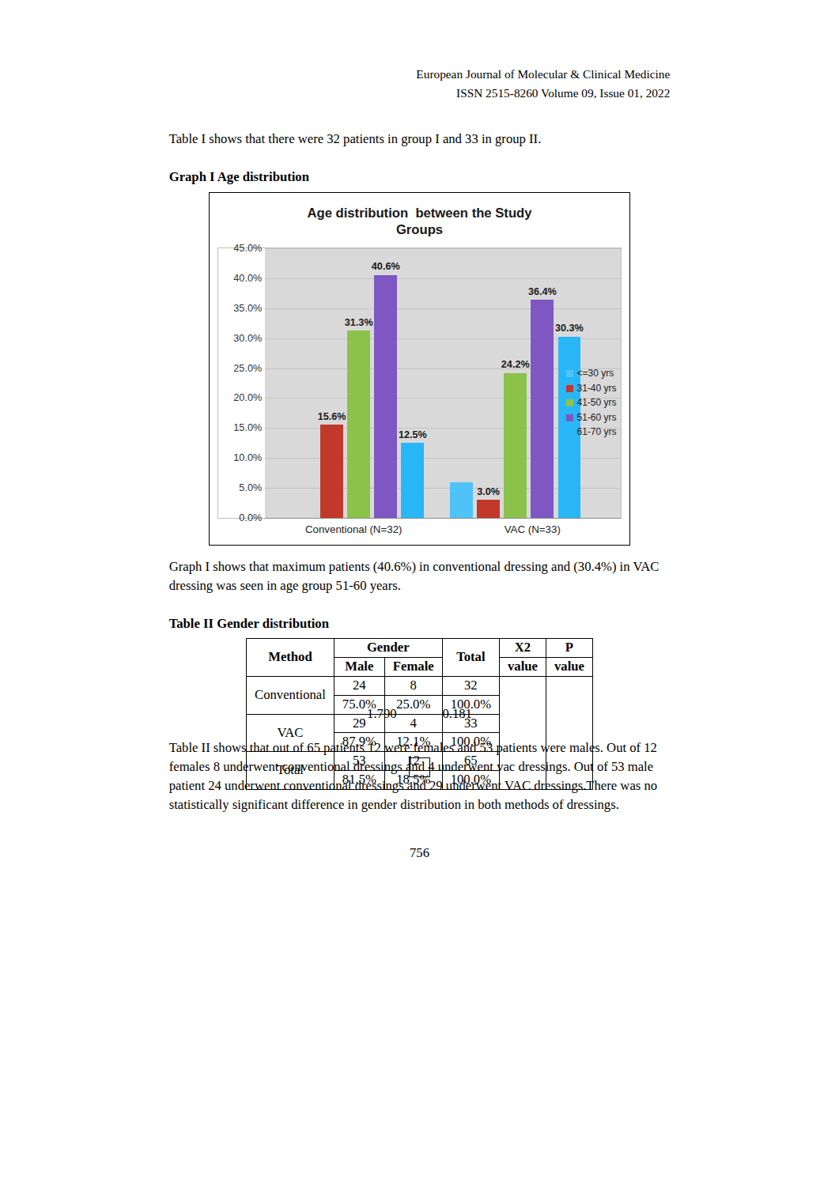European Journal of Molecular & Clinical Medicine
ISSN 2515-8260 Volume 09, Issue 01, 2022
Table I shows that there were 32 patients in group I and 33 in group II.
Graph I Age distribution
Age distribution between the Study
Groups
45.0% 40.0% 35.0% 30.0% 25.0% 20.0% 15.0% 10.0% 5.0% 0.0%
15.6%
31.3%
40.6%
12.5%
3.0%
24.2%
36.4%
30.3%
<=30 yrs
31-40 yrs
41-50 yrs
51-60 yrs
61-70 yrs
Conventional (N=32)
VAC (N=33)
Graph I shows that maximum patients (40.6%) in conventional dressing and (30.4%) in VAC dressing was seen in age group 51-60 years.
Table II Gender distribution
| Method | Gender | Total | X2 | P |
| --- | --- | --- | --- | --- |
| Male | Female | value | value |
| Conventional | 24 | 8 | 32 | | |
| 75.0% | 25.0% | 100.0% |
| VAC | 29 | 4 | 33 |
| 87.9% | 12.1% | 100.0% |
| Total | 53 | 12 | 65 |
| 81.5% | 18.5% | 100.0% |
1.790 0.181
Table II shows that out of 65 patients 12 were females and 53 patients were males. Out of 12 females 8 underwent conventional dressings and 4 underwent vac dressings. Out of 53 male patient 24 underwent conventional dressings and 29 underwent VAC dressings.There was no statistically significant difference in gender distribution in both methods of dressings.
756